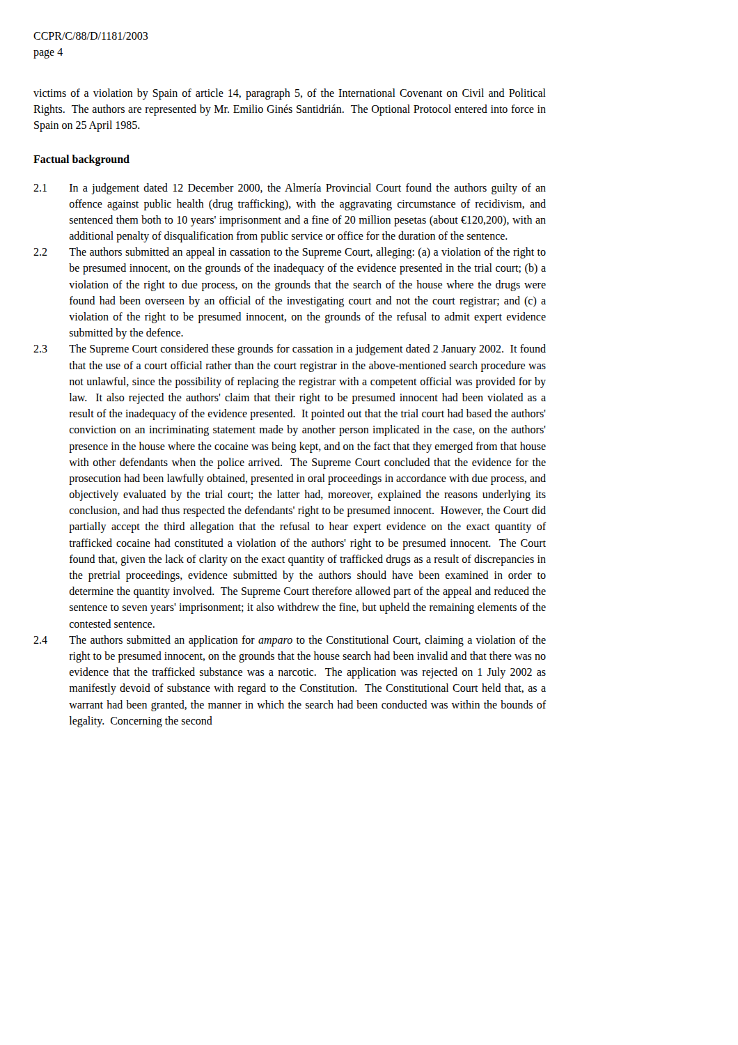CCPR/C/88/D/1181/2003
page 4
victims of a violation by Spain of article 14, paragraph 5, of the International Covenant on Civil and Political Rights. The authors are represented by Mr. Emilio Ginés Santidrián. The Optional Protocol entered into force in Spain on 25 April 1985.
Factual background
2.1
In a judgement dated 12 December 2000, the Almería Provincial Court found the authors guilty of an offence against public health (drug trafficking), with the aggravating circumstance of recidivism, and sentenced them both to 10 years' imprisonment and a fine of 20 million pesetas (about €120,200), with an additional penalty of disqualification from public service or office for the duration of the sentence.
2.2
The authors submitted an appeal in cassation to the Supreme Court, alleging: (a) a violation of the right to be presumed innocent, on the grounds of the inadequacy of the evidence presented in the trial court; (b) a violation of the right to due process, on the grounds that the search of the house where the drugs were found had been overseen by an official of the investigating court and not the court registrar; and (c) a violation of the right to be presumed innocent, on the grounds of the refusal to admit expert evidence submitted by the defence.
2.3
The Supreme Court considered these grounds for cassation in a judgement dated 2 January 2002. It found that the use of a court official rather than the court registrar in the above-mentioned search procedure was not unlawful, since the possibility of replacing the registrar with a competent official was provided for by law. It also rejected the authors' claim that their right to be presumed innocent had been violated as a result of the inadequacy of the evidence presented. It pointed out that the trial court had based the authors' conviction on an incriminating statement made by another person implicated in the case, on the authors' presence in the house where the cocaine was being kept, and on the fact that they emerged from that house with other defendants when the police arrived. The Supreme Court concluded that the evidence for the prosecution had been lawfully obtained, presented in oral proceedings in accordance with due process, and objectively evaluated by the trial court; the latter had, moreover, explained the reasons underlying its conclusion, and had thus respected the defendants' right to be presumed innocent. However, the Court did partially accept the third allegation that the refusal to hear expert evidence on the exact quantity of trafficked cocaine had constituted a violation of the authors' right to be presumed innocent. The Court found that, given the lack of clarity on the exact quantity of trafficked drugs as a result of discrepancies in the pretrial proceedings, evidence submitted by the authors should have been examined in order to determine the quantity involved. The Supreme Court therefore allowed part of the appeal and reduced the sentence to seven years' imprisonment; it also withdrew the fine, but upheld the remaining elements of the contested sentence.
2.4
The authors submitted an application for amparo to the Constitutional Court, claiming a violation of the right to be presumed innocent, on the grounds that the house search had been invalid and that there was no evidence that the trafficked substance was a narcotic. The application was rejected on 1 July 2002 as manifestly devoid of substance with regard to the Constitution. The Constitutional Court held that, as a warrant had been granted, the manner in which the search had been conducted was within the bounds of legality. Concerning the second